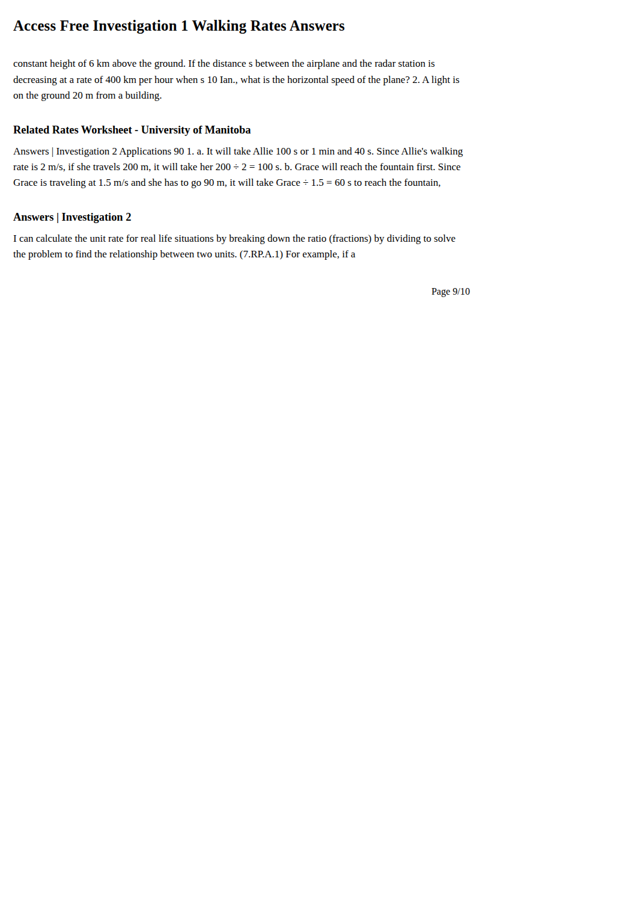Access Free Investigation 1 Walking Rates Answers
constant height of 6 km above the ground. If the distance s between the airplane and the radar station is decreasing at a rate of 400 km per hour when s 10 Ian., what is the horizontal speed of the plane? 2. A light is on the ground 20 m from a building.
Related Rates Worksheet - University of Manitoba
Answers | Investigation 2 Applications 90 1. a. It will take Allie 100 s or 1 min and 40 s. Since Allie's walking rate is 2 m/s, if she travels 200 m, it will take her 200 ÷ 2 = 100 s. b. Grace will reach the fountain first. Since Grace is traveling at 1.5 m/s and she has to go 90 m, it will take Grace ÷ 1.5 = 60 s to reach the fountain,
Answers | Investigation 2
I can calculate the unit rate for real life situations by breaking down the ratio (fractions) by dividing to solve the problem to find the relationship between two units. (7.RP.A.1) For example, if a
Page 9/10